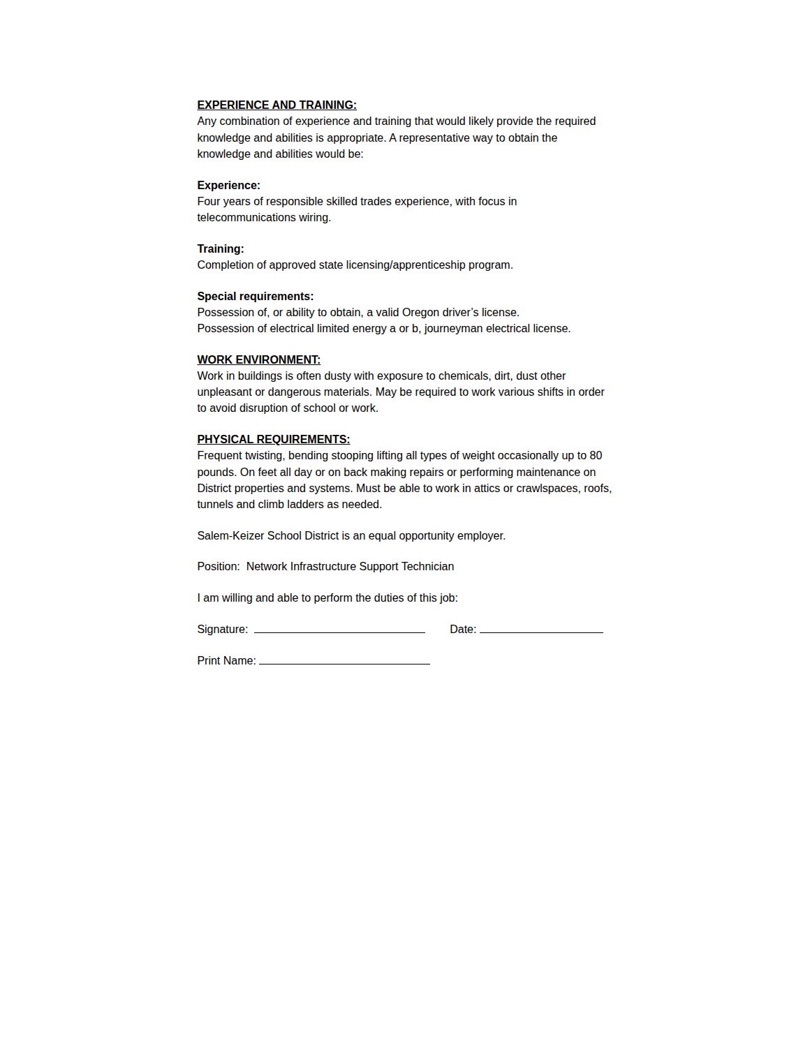Experience and Training:
Any combination of experience and training that would likely provide the required knowledge and abilities is appropriate. A representative way to obtain the knowledge and abilities would be:
Experience:
Four years of responsible skilled trades experience, with focus in telecommunications wiring.
Training:
Completion of approved state licensing/apprenticeship program.
Special requirements:
Possession of, or ability to obtain, a valid Oregon driver’s license.
Possession of electrical limited energy a or b, journeyman electrical license.
Work Environment:
Work in buildings is often dusty with exposure to chemicals, dirt, dust other unpleasant or dangerous materials. May be required to work various shifts in order to avoid disruption of school or work.
Physical Requirements:
Frequent twisting, bending stooping lifting all types of weight occasionally up to 80 pounds. On feet all day or on back making repairs or performing maintenance on District properties and systems. Must be able to work in attics or crawlspaces, roofs, tunnels and climb ladders as needed.
Salem-Keizer School District is an equal opportunity employer.
Position: Network Infrastructure Support Technician
I am willing and able to perform the duties of this job:
Signature: Date:
Print Name: